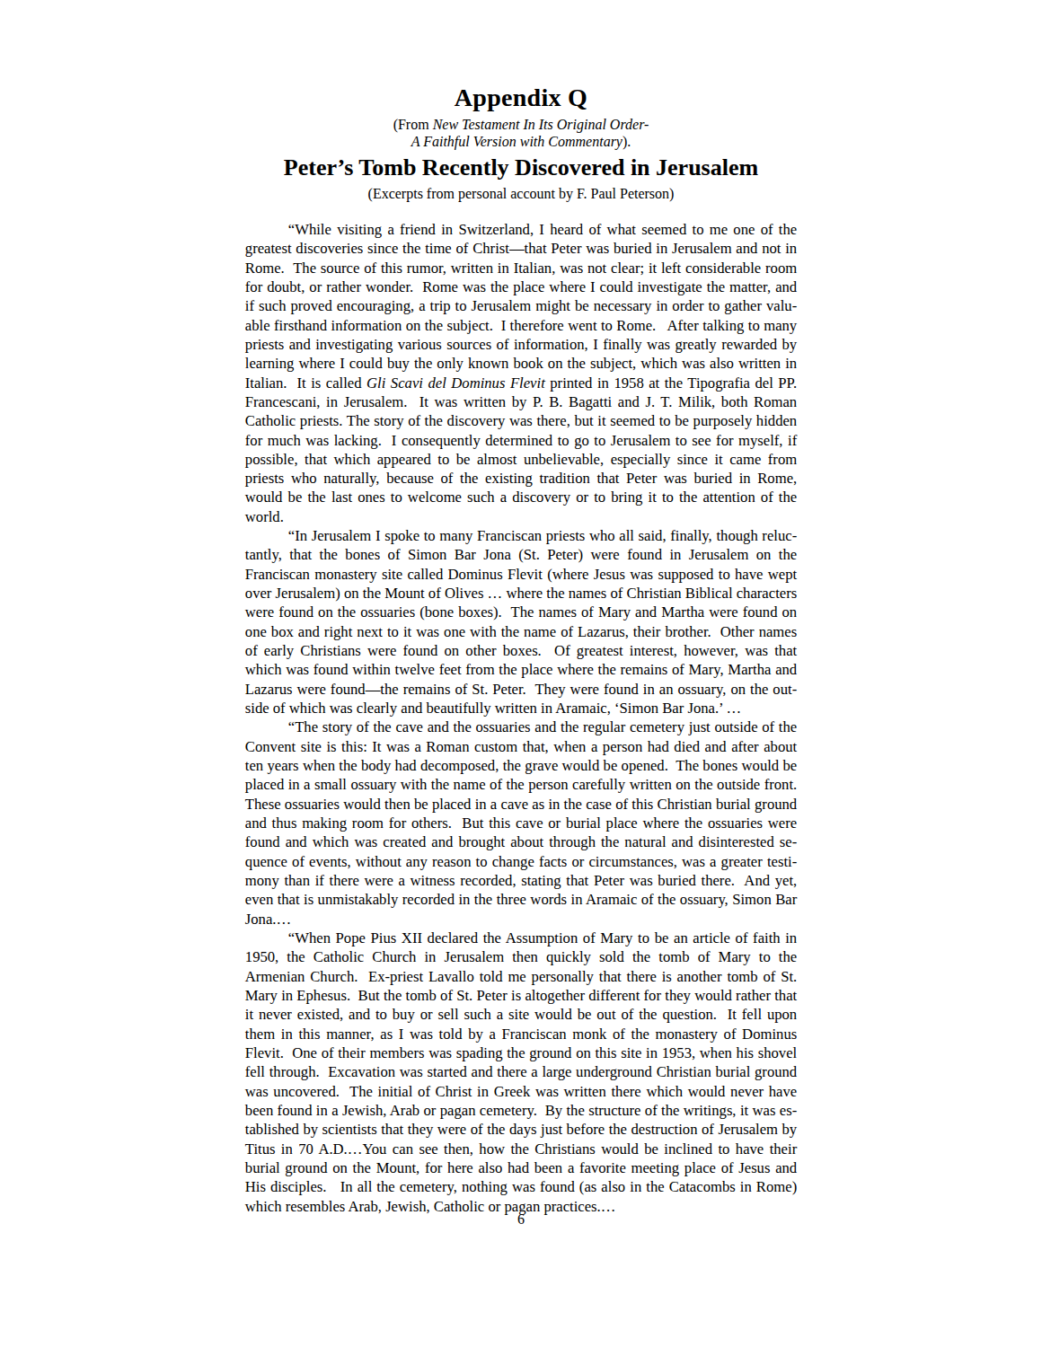Appendix Q
(From New Testament In Its Original Order-
A Faithful Version with Commentary).
Peter’s Tomb Recently Discovered in Jerusalem
(Excerpts from personal account by F. Paul Peterson)
“While visiting a friend in Switzerland, I heard of what seemed to me one of the greatest discoveries since the time of Christ—that Peter was buried in Jerusalem and not in Rome. The source of this rumor, written in Italian, was not clear; it left considerable room for doubt, or rather wonder. Rome was the place where I could investigate the matter, and if such proved encouraging, a trip to Jerusalem might be necessary in order to gather valuable firsthand information on the subject. I therefore went to Rome. After talking to many priests and investigating various sources of information, I finally was greatly rewarded by learning where I could buy the only known book on the subject, which was also written in Italian. It is called Gli Scavi del Dominus Flevit printed in 1958 at the Tipografia del PP. Francescani, in Jerusalem. It was written by P. B. Bagatti and J. T. Milik, both Roman Catholic priests. The story of the discovery was there, but it seemed to be purposely hidden for much was lacking. I consequently determined to go to Jerusalem to see for myself, if possible, that which appeared to be almost unbelievable, especially since it came from priests who naturally, because of the existing tradition that Peter was buried in Rome, would be the last ones to welcome such a discovery or to bring it to the attention of the world.
“In Jerusalem I spoke to many Franciscan priests who all said, finally, though reluctantly, that the bones of Simon Bar Jona (St. Peter) were found in Jerusalem on the Franciscan monastery site called Dominus Flevit (where Jesus was supposed to have wept over Jerusalem) on the Mount of Olives … where the names of Christian Biblical characters were found on the ossuaries (bone boxes). The names of Mary and Martha were found on one box and right next to it was one with the name of Lazarus, their brother. Other names of early Christians were found on other boxes. Of greatest interest, however, was that which was found within twelve feet from the place where the remains of Mary, Martha and Lazarus were found—the remains of St. Peter. They were found in an ossuary, on the outside of which was clearly and beautifully written in Aramaic, ‘Simon Bar Jona.’ …
“The story of the cave and the ossuaries and the regular cemetery just outside of the Convent site is this: It was a Roman custom that, when a person had died and after about ten years when the body had decomposed, the grave would be opened. The bones would be placed in a small ossuary with the name of the person carefully written on the outside front. These ossuaries would then be placed in a cave as in the case of this Christian burial ground and thus making room for others. But this cave or burial place where the ossuaries were found and which was created and brought about through the natural and disinterested sequence of events, without any reason to change facts or circumstances, was a greater testimony than if there were a witness recorded, stating that Peter was buried there. And yet, even that is unmistakably recorded in the three words in Aramaic of the ossuary, Simon Bar Jona.…
“When Pope Pius XII declared the Assumption of Mary to be an article of faith in 1950, the Catholic Church in Jerusalem then quickly sold the tomb of Mary to the Armenian Church. Ex-priest Lavallo told me personally that there is another tomb of St. Mary in Ephesus. But the tomb of St. Peter is altogether different for they would rather that it never existed, and to buy or sell such a site would be out of the question. It fell upon them in this manner, as I was told by a Franciscan monk of the monastery of Dominus Flevit. One of their members was spading the ground on this site in 1953, when his shovel fell through. Excavation was started and there a large underground Christian burial ground was uncovered. The initial of Christ in Greek was written there which would never have been found in a Jewish, Arab or pagan cemetery. By the structure of the writings, it was established by scientists that they were of the days just before the destruction of Jerusalem by Titus in 70 A.D.…You can see then, how the Christians would be inclined to have their burial ground on the Mount, for here also had been a favorite meeting place of Jesus and His disciples. In all the cemetery, nothing was found (as also in the Catacombs in Rome) which resembles Arab, Jewish, Catholic or pagan practices.…
6